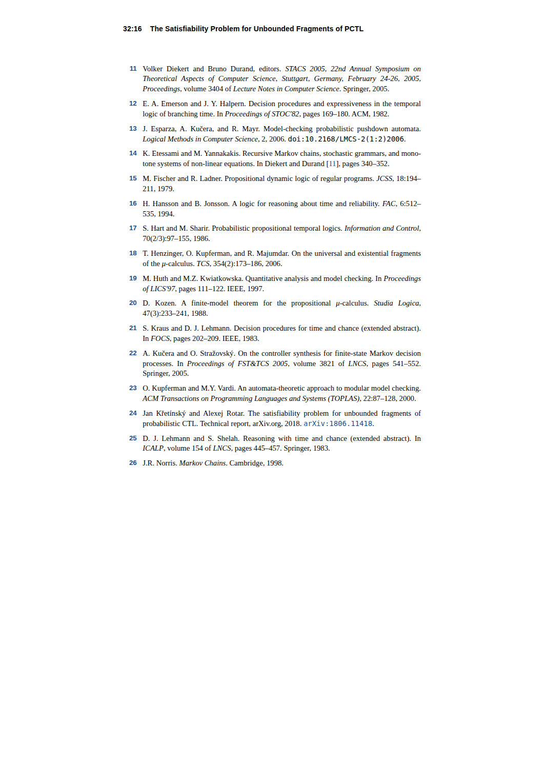32:16 The Satisfiability Problem for Unbounded Fragments of PCTL
11 Volker Diekert and Bruno Durand, editors. STACS 2005, 22nd Annual Symposium on Theoretical Aspects of Computer Science, Stuttgart, Germany, February 24-26, 2005, Proceedings, volume 3404 of Lecture Notes in Computer Science. Springer, 2005.
12 E. A. Emerson and J. Y. Halpern. Decision procedures and expressiveness in the temporal logic of branching time. In Proceedings of STOC'82, pages 169–180. ACM, 1982.
13 J. Esparza, A. Kučera, and R. Mayr. Model-checking probabilistic pushdown automata. Logical Methods in Computer Science, 2, 2006. doi:10.2168/LMCS-2(1:2)2006.
14 K. Etessami and M. Yannakakis. Recursive Markov chains, stochastic grammars, and monotone systems of non-linear equations. In Diekert and Durand [11], pages 340–352.
15 M. Fischer and R. Ladner. Propositional dynamic logic of regular programs. JCSS, 18:194–211, 1979.
16 H. Hansson and B. Jonsson. A logic for reasoning about time and reliability. FAC, 6:512–535, 1994.
17 S. Hart and M. Sharir. Probabilistic propositional temporal logics. Information and Control, 70(2/3):97–155, 1986.
18 T. Henzinger, O. Kupferman, and R. Majumdar. On the universal and existential fragments of the μ-calculus. TCS, 354(2):173–186, 2006.
19 M. Huth and M.Z. Kwiatkowska. Quantitative analysis and model checking. In Proceedings of LICS'97, pages 111–122. IEEE, 1997.
20 D. Kozen. A finite-model theorem for the propositional μ-calculus. Studia Logica, 47(3):233–241, 1988.
21 S. Kraus and D. J. Lehmann. Decision procedures for time and chance (extended abstract). In FOCS, pages 202–209. IEEE, 1983.
22 A. Kučera and O. Stražovský. On the controller synthesis for finite-state Markov decision processes. In Proceedings of FST&TCS 2005, volume 3821 of LNCS, pages 541–552. Springer, 2005.
23 O. Kupferman and M.Y. Vardi. An automata-theoretic approach to modular model checking. ACM Transactions on Programming Languages and Systems (TOPLAS), 22:87–128, 2000.
24 Jan Křetínský and Alexej Rotar. The satisfiability problem for unbounded fragments of probabilistic CTL. Technical report, arXiv.org, 2018. arXiv:1806.11418.
25 D. J. Lehmann and S. Shelah. Reasoning with time and chance (extended abstract). In ICALP, volume 154 of LNCS, pages 445–457. Springer, 1983.
26 J.R. Norris. Markov Chains. Cambridge, 1998.